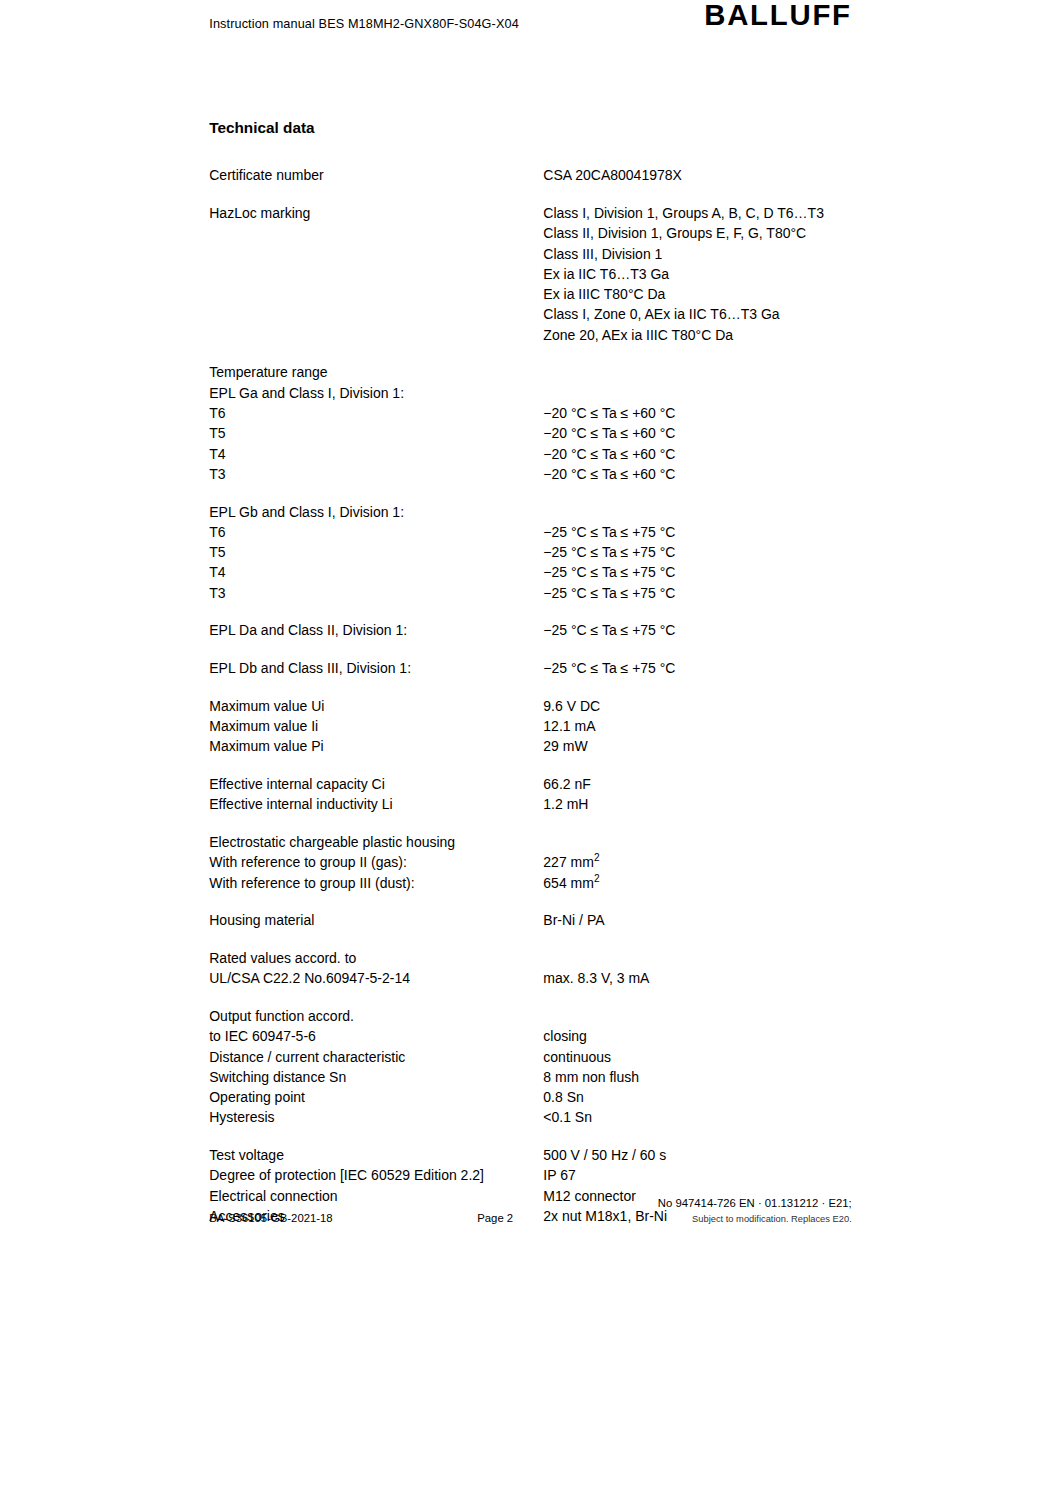Instruction manual BES M18MH2-GNX80F-S04G-X04
BALLUFF
Technical data
| Certificate number | CSA 20CA80041978X |
| HazLoc marking | Class I, Division 1, Groups A, B, C, D T6…T3 Class II, Division 1, Groups E, F, G, T80°C Class III, Division 1 Ex ia IIC T6…T3 Ga Ex ia IIIC T80°C Da Class I, Zone 0, AEx ia IIC T6…T3 Ga Zone 20, AEx ia IIIC T80°C Da |
| Temperature range EPL Ga and Class I, Division 1: | |
| T6 | −20 °C ≤ Ta ≤ +60 °C |
| T5 | −20 °C ≤ Ta ≤ +60 °C |
| T4 | −20 °C ≤ Ta ≤ +60 °C |
| T3 | −20 °C ≤ Ta ≤ +60 °C |
| EPL Gb and Class I, Division 1: | |
| T6 | −25 °C ≤ Ta ≤ +75 °C |
| T5 | −25 °C ≤ Ta ≤ +75 °C |
| T4 | −25 °C ≤ Ta ≤ +75 °C |
| T3 | −25 °C ≤ Ta ≤ +75 °C |
| EPL Da and Class II, Division 1: | −25 °C ≤ Ta ≤ +75 °C |
| EPL Db and Class III, Division 1: | −25 °C ≤ Ta ≤ +75 °C |
| Maximum value Ui | 9.6 V DC |
| Maximum value Ii | 12.1 mA |
| Maximum value Pi | 29 mW |
| Effective internal capacity Ci | 66.2 nF |
| Effective internal inductivity Li | 1.2 mH |
| Electrostatic chargeable plastic housing | |
| With reference to group II (gas): | 227 mm 2 |
| With reference to group III (dust): | 654 mm 2 |
| Housing material | Br-Ni / PA |
| Rated values accord. to UL/CSA C22.2 No.60947-5-2-14 | max. 8.3 V, 3 mA |
| Output function accord. to IEC 60947-5-6 | closing |
| Distance / current characteristic | continuous |
| Switching distance Sn | 8 mm non flush |
| Operating point | 0.8 Sn |
| Hysteresis | <0.1 Sn |
| Test voltage | 500 V / 50 Hz / 60 s |
| Degree of protection [IEC 60529 Edition 2.2] | IP 67 |
| Electrical connection | M12 connector |
| Accessories | 2x nut M18x1, Br-Ni |
BA-S36105-GB-2021-18
Page 2
No 947414-726 EN · 01.131212 · E21;
Subject to modification. Replaces E20.